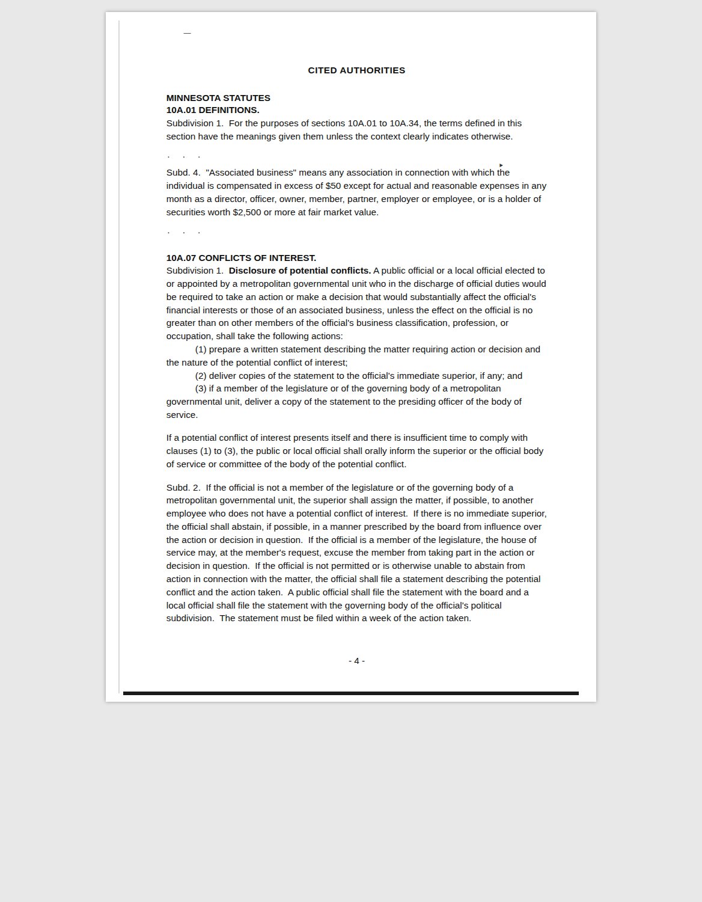—
CITED AUTHORITIES
MINNESOTA STATUTES
10A.01 DEFINITIONS.
Subdivision 1. For the purposes of sections 10A.01 to 10A.34, the terms defined in this section have the meanings given them unless the context clearly indicates otherwise.
. . .
‣
Subd. 4. "Associated business" means any association in connection with which the individual is compensated in excess of $50 except for actual and reasonable expenses in any month as a director, officer, owner, member, partner, employer or employee, or is a holder of securities worth $2,500 or more at fair market value.
. . .
10A.07 CONFLICTS OF INTEREST.
Subdivision 1. Disclosure of potential conflicts. A public official or a local official elected to or appointed by a metropolitan governmental unit who in the discharge of official duties would be required to take an action or make a decision that would substantially affect the official's financial interests or those of an associated business, unless the effect on the official is no greater than on other members of the official's business classification, profession, or occupation, shall take the following actions:
(1) prepare a written statement describing the matter requiring action or decision and the nature of the potential conflict of interest;
(2) deliver copies of the statement to the official's immediate superior, if any; and
(3) if a member of the legislature or of the governing body of a metropolitan governmental unit, deliver a copy of the statement to the presiding officer of the body of service.
If a potential conflict of interest presents itself and there is insufficient time to comply with clauses (1) to (3), the public or local official shall orally inform the superior or the official body of service or committee of the body of the potential conflict.
Subd. 2. If the official is not a member of the legislature or of the governing body of a metropolitan governmental unit, the superior shall assign the matter, if possible, to another employee who does not have a potential conflict of interest. If there is no immediate superior, the official shall abstain, if possible, in a manner prescribed by the board from influence over the action or decision in question. If the official is a member of the legislature, the house of service may, at the member's request, excuse the member from taking part in the action or decision in question. If the official is not permitted or is otherwise unable to abstain from action in connection with the matter, the official shall file a statement describing the potential conflict and the action taken. A public official shall file the statement with the board and a local official shall file the statement with the governing body of the official's political subdivision. The statement must be filed within a week of the action taken.
- 4 -